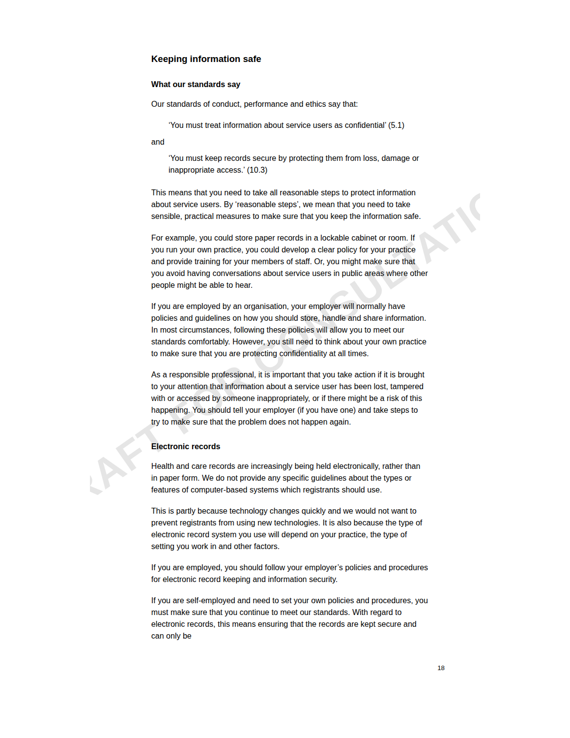DRAFT FOR CONSULTATION
Keeping information safe
What our standards say
Our standards of conduct, performance and ethics say that:
‘You must treat information about service users as confidential’ (5.1)
and
‘You must keep records secure by protecting them from loss, damage or inappropriate access.’ (10.3)
This means that you need to take all reasonable steps to protect information about service users. By ‘reasonable steps’, we mean that you need to take sensible, practical measures to make sure that you keep the information safe.
For example, you could store paper records in a lockable cabinet or room. If you run your own practice, you could develop a clear policy for your practice and provide training for your members of staff. Or, you might make sure that you avoid having conversations about service users in public areas where other people might be able to hear.
If you are employed by an organisation, your employer will normally have policies and guidelines on how you should store, handle and share information. In most circumstances, following these policies will allow you to meet our standards comfortably. However, you still need to think about your own practice to make sure that you are protecting confidentiality at all times.
As a responsible professional, it is important that you take action if it is brought to your attention that information about a service user has been lost, tampered with or accessed by someone inappropriately, or if there might be a risk of this happening. You should tell your employer (if you have one) and take steps to try to make sure that the problem does not happen again.
Electronic records
Health and care records are increasingly being held electronically, rather than in paper form. We do not provide any specific guidelines about the types or features of computer-based systems which registrants should use.
This is partly because technology changes quickly and we would not want to prevent registrants from using new technologies. It is also because the type of electronic record system you use will depend on your practice, the type of setting you work in and other factors.
If you are employed, you should follow your employer’s policies and procedures for electronic record keeping and information security.
If you are self-employed and need to set your own policies and procedures, you must make sure that you continue to meet our standards. With regard to electronic records, this means ensuring that the records are kept secure and can only be
18